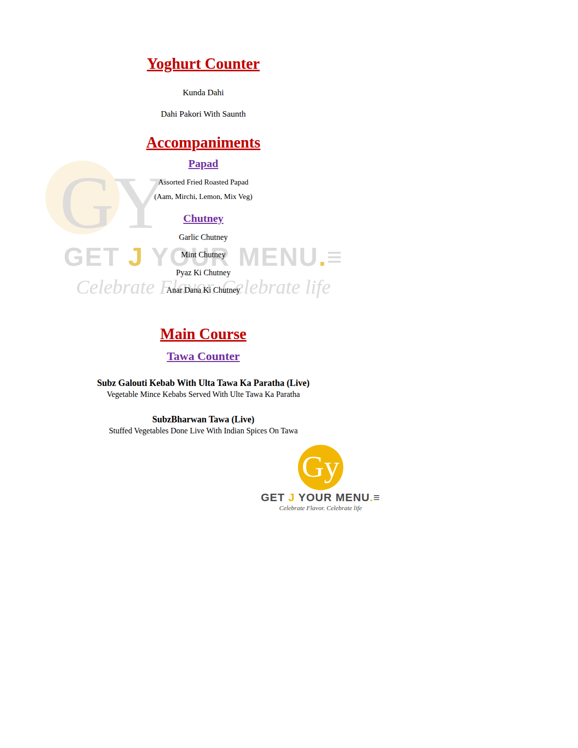GY
GET J YOUR MENU.≡
Celebrate Flavor. Celebrate life
Yoghurt Counter
Kunda Dahi
Dahi Pakori With Saunth
Accompaniments
Papad
Assorted Fried Roasted Papad
(Aam, Mirchi, Lemon, Mix Veg)
Chutney
Garlic Chutney
Mint Chutney
Pyaz Ki Chutney
Anar Dana Ki Chutney
Main Course
Tawa Counter
Subz Galouti Kebab With Ulta Tawa Ka Paratha (Live)
Vegetable Mince Kebabs Served With Ulte Tawa Ka Paratha
SubzBharwan Tawa (Live)
Stuffed Vegetables Done Live With Indian Spices On Tawa
Gy
GET J YOUR MENU.≡
Celebrate Flavor. Celebrate life